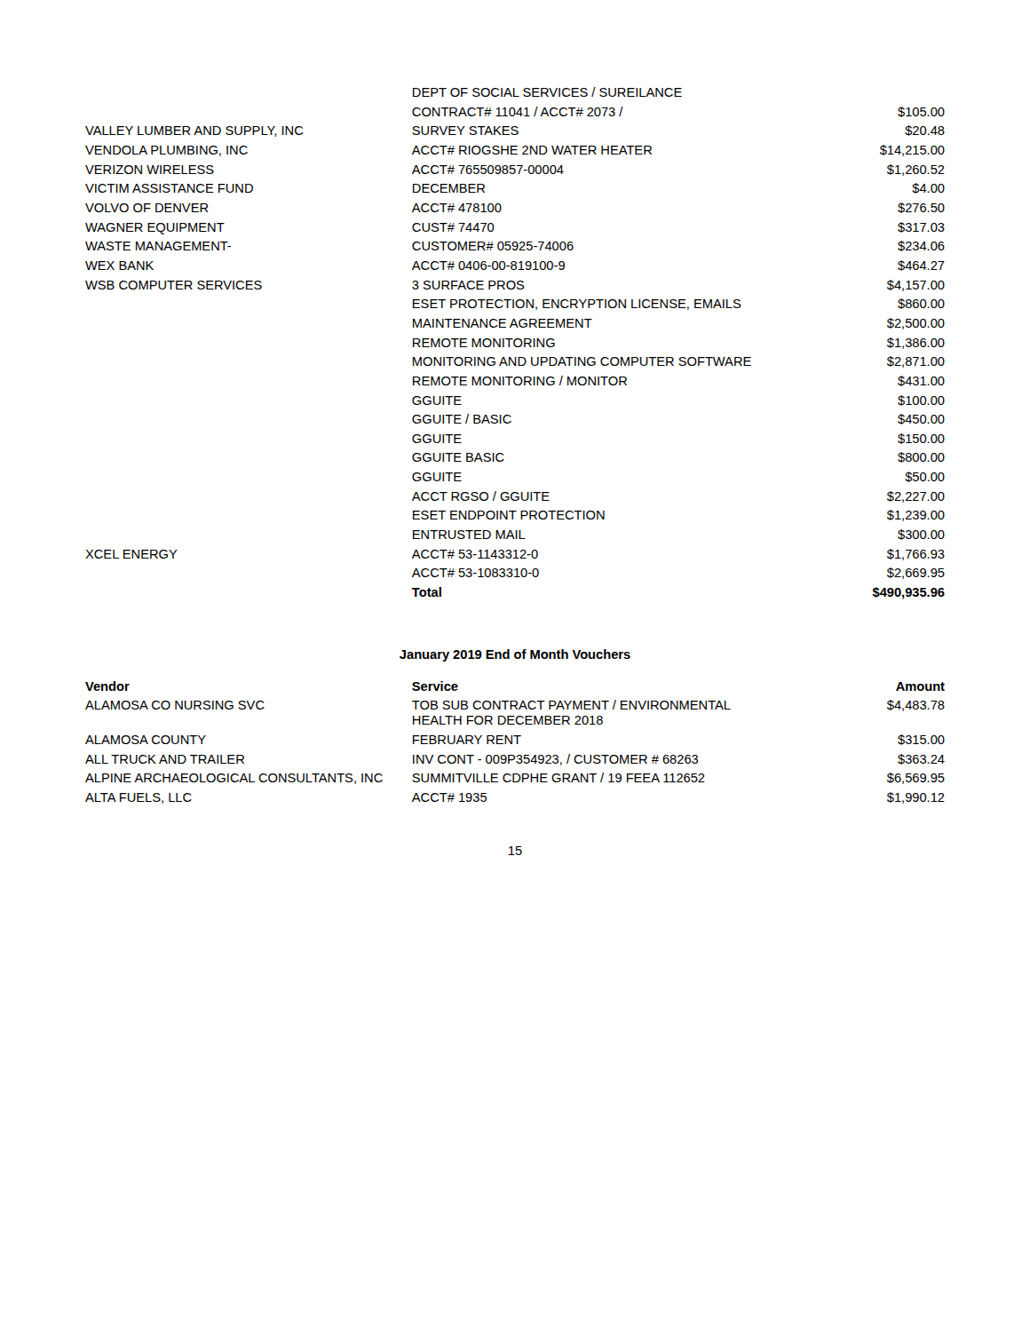| | DEPT OF SOCIAL SERVICES / SUREILANCE | |
| | CONTRACT# 11041 / ACCT# 2073 / | $105.00 |
| VALLEY LUMBER AND SUPPLY, INC | SURVEY STAKES | $20.48 |
| VENDOLA PLUMBING, INC | ACCT# RIOGSHE 2ND WATER HEATER | $14,215.00 |
| VERIZON WIRELESS | ACCT# 765509857-00004 | $1,260.52 |
| VICTIM ASSISTANCE FUND | DECEMBER | $4.00 |
| VOLVO OF DENVER | ACCT# 478100 | $276.50 |
| WAGNER EQUIPMENT | CUST# 74470 | $317.03 |
| WASTE MANAGEMENT- | CUSTOMER# 05925-74006 | $234.06 |
| WEX BANK | ACCT# 0406-00-819100-9 | $464.27 |
| WSB COMPUTER SERVICES | 3 SURFACE PROS | $4,157.00 |
| | ESET PROTECTION, ENCRYPTION LICENSE, EMAILS | $860.00 |
| | MAINTENANCE AGREEMENT | $2,500.00 |
| | REMOTE MONITORING | $1,386.00 |
| | MONITORING AND UPDATING COMPUTER SOFTWARE | $2,871.00 |
| | REMOTE MONITORING / MONITOR | $431.00 |
| | GGUITE | $100.00 |
| | GGUITE / BASIC | $450.00 |
| | GGUITE | $150.00 |
| | GGUITE BASIC | $800.00 |
| | GGUITE | $50.00 |
| | ACCT RGSO / GGUITE | $2,227.00 |
| | ESET ENDPOINT PROTECTION | $1,239.00 |
| | ENTRUSTED MAIL | $300.00 |
| XCEL ENERGY | ACCT# 53-1143312-0 | $1,766.93 |
| | ACCT# 53-1083310-0 | $2,669.95 |
| | Total | $490,935.96 |
January 2019 End of Month Vouchers
| Vendor | Service | Amount |
| ALAMOSA CO NURSING SVC | TOB SUB CONTRACT PAYMENT / ENVIRONMENTAL HEALTH FOR DECEMBER 2018 | $4,483.78 |
| ALAMOSA COUNTY | FEBRUARY RENT | $315.00 |
| ALL TRUCK AND TRAILER | INV CONT - 009P354923, / CUSTOMER # 68263 | $363.24 |
| ALPINE ARCHAEOLOGICAL CONSULTANTS, INC | SUMMITVILLE CDPHE GRANT / 19 FEEA 112652 | $6,569.95 |
| ALTA FUELS, LLC | ACCT# 1935 | $1,990.12 |
15